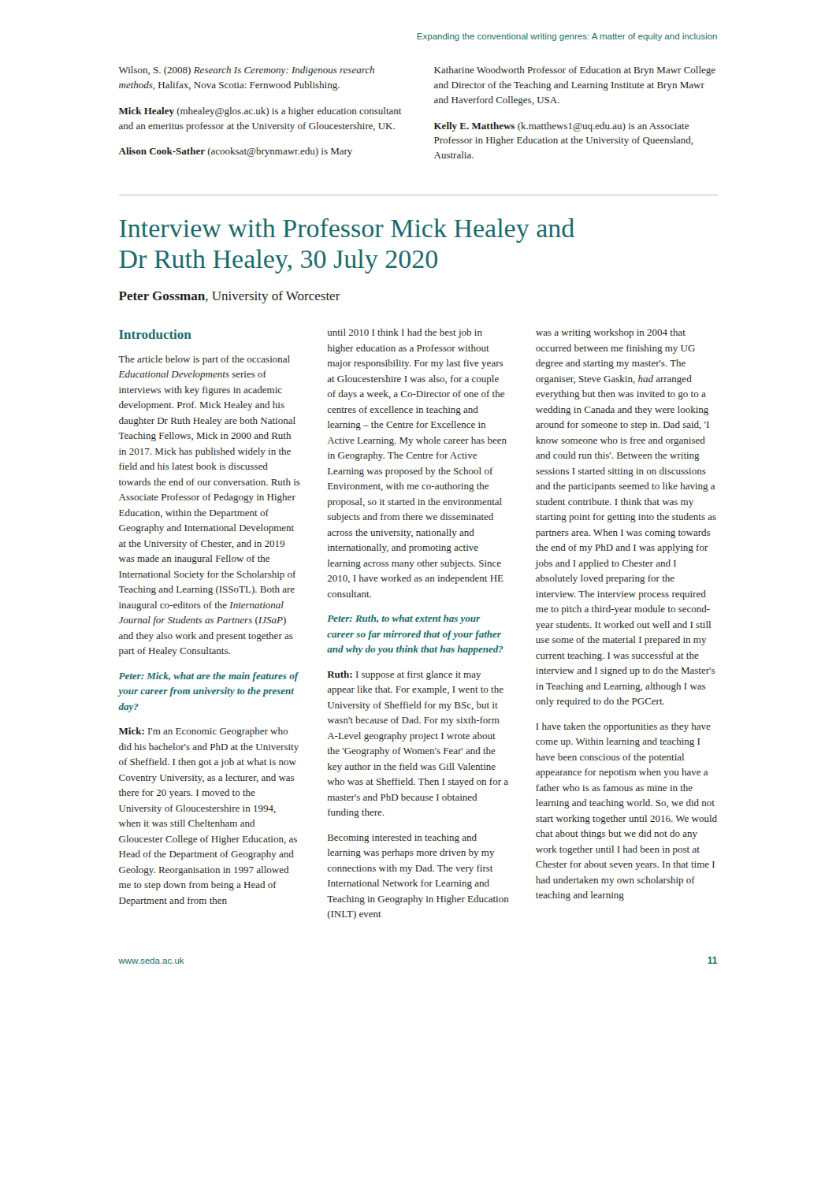Expanding the conventional writing genres: A matter of equity and inclusion
Wilson, S. (2008) Research Is Ceremony: Indigenous research methods, Halifax, Nova Scotia: Fernwood Publishing.
Mick Healey (mhealey@glos.ac.uk) is a higher education consultant and an emeritus professor at the University of Gloucestershire, UK.
Alison Cook-Sather (acooksat@brynmawr.edu) is Mary
Katharine Woodworth Professor of Education at Bryn Mawr College and Director of the Teaching and Learning Institute at Bryn Mawr and Haverford Colleges, USA.
Kelly E. Matthews (k.matthews1@uq.edu.au) is an Associate Professor in Higher Education at the University of Queensland, Australia.
Interview with Professor Mick Healey and
Dr Ruth Healey, 30 July 2020
Peter Gossman, University of Worcester
Introduction
The article below is part of the occasional Educational Developments series of interviews with key figures in academic development. Prof. Mick Healey and his daughter Dr Ruth Healey are both National Teaching Fellows, Mick in 2000 and Ruth in 2017. Mick has published widely in the field and his latest book is discussed towards the end of our conversation. Ruth is Associate Professor of Pedagogy in Higher Education, within the Department of Geography and International Development at the University of Chester, and in 2019 was made an inaugural Fellow of the International Society for the Scholarship of Teaching and Learning (ISSoTL). Both are inaugural co-editors of the International Journal for Students as Partners (IJSaP) and they also work and present together as part of Healey Consultants.
Peter: Mick, what are the main features of your career from university to the present day?
Mick: I'm an Economic Geographer who did his bachelor's and PhD at the University of Sheffield. I then got a job at what is now Coventry University, as a lecturer, and was there for 20 years. I moved to the University of Gloucestershire in 1994, when it was still Cheltenham and Gloucester College of Higher Education, as Head of the Department of Geography and Geology. Reorganisation in 1997 allowed me to step down from being a Head of Department and from then
until 2010 I think I had the best job in higher education as a Professor without major responsibility. For my last five years at Gloucestershire I was also, for a couple of days a week, a Co-Director of one of the centres of excellence in teaching and learning – the Centre for Excellence in Active Learning. My whole career has been in Geography. The Centre for Active Learning was proposed by the School of Environment, with me co-authoring the proposal, so it started in the environmental subjects and from there we disseminated across the university, nationally and internationally, and promoting active learning across many other subjects. Since 2010, I have worked as an independent HE consultant.
Peter: Ruth, to what extent has your career so far mirrored that of your father and why do you think that has happened?
Ruth: I suppose at first glance it may appear like that. For example, I went to the University of Sheffield for my BSc, but it wasn't because of Dad. For my sixth-form A-Level geography project I wrote about the 'Geography of Women's Fear' and the key author in the field was Gill Valentine who was at Sheffield. Then I stayed on for a master's and PhD because I obtained funding there.
Becoming interested in teaching and learning was perhaps more driven by my connections with my Dad. The very first International Network for Learning and Teaching in Geography in Higher Education (INLT) event
was a writing workshop in 2004 that occurred between me finishing my UG degree and starting my master's. The organiser, Steve Gaskin, had arranged everything but then was invited to go to a wedding in Canada and they were looking around for someone to step in. Dad said, 'I know someone who is free and organised and could run this'. Between the writing sessions I started sitting in on discussions and the participants seemed to like having a student contribute. I think that was my starting point for getting into the students as partners area. When I was coming towards the end of my PhD and I was applying for jobs and I applied to Chester and I absolutely loved preparing for the interview. The interview process required me to pitch a third-year module to second-year students. It worked out well and I still use some of the material I prepared in my current teaching. I was successful at the interview and I signed up to do the Master's in Teaching and Learning, although I was only required to do the PGCert.
I have taken the opportunities as they have come up. Within learning and teaching I have been conscious of the potential appearance for nepotism when you have a father who is as famous as mine in the learning and teaching world. So, we did not start working together until 2016. We would chat about things but we did not do any work together until I had been in post at Chester for about seven years. In that time I had undertaken my own scholarship of teaching and learning
www.seda.ac.uk 11